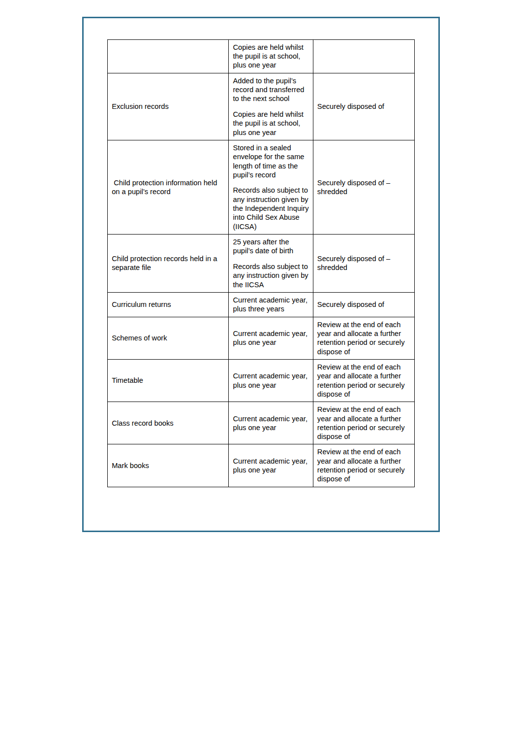| | Copies are held whilst the pupil is at school, plus one year | |
| Exclusion records | Added to the pupil’s record and transferred to the next school Copies are held whilst the pupil is at school, plus one year | Securely disposed of |
| Child protection information held on a pupil’s record | Stored in a sealed envelope for the same length of time as the pupil’s record Records also subject to any instruction given by the Independent Inquiry into Child Sex Abuse (IICSA) | Securely disposed of – shredded |
| Child protection records held in a separate file | 25 years after the pupil’s date of birth Records also subject to any instruction given by the IICSA | Securely disposed of – shredded |
| Curriculum returns | Current academic year, plus three years | Securely disposed of |
| Schemes of work | Current academic year, plus one year | Review at the end of each year and allocate a further retention period or securely dispose of |
| Timetable | Current academic year, plus one year | Review at the end of each year and allocate a further retention period or securely dispose of |
| Class record books | Current academic year, plus one year | Review at the end of each year and allocate a further retention period or securely dispose of |
| Mark books | Current academic year, plus one year | Review at the end of each year and allocate a further retention period or securely dispose of |